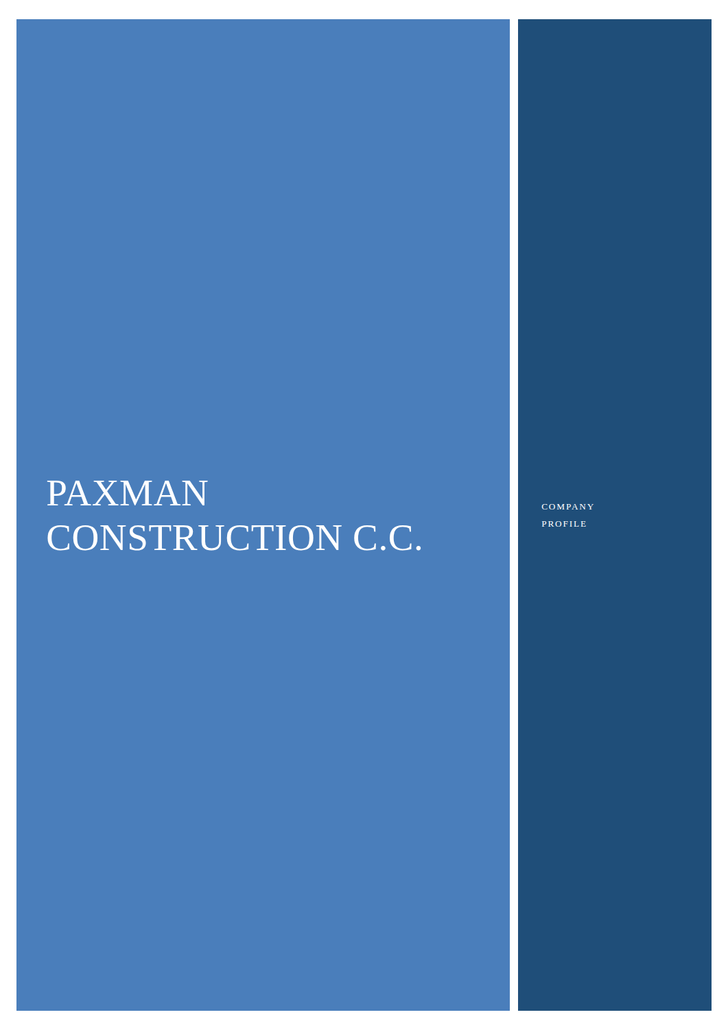PAXMAN CONSTRUCTION C.C.
Company
Profile